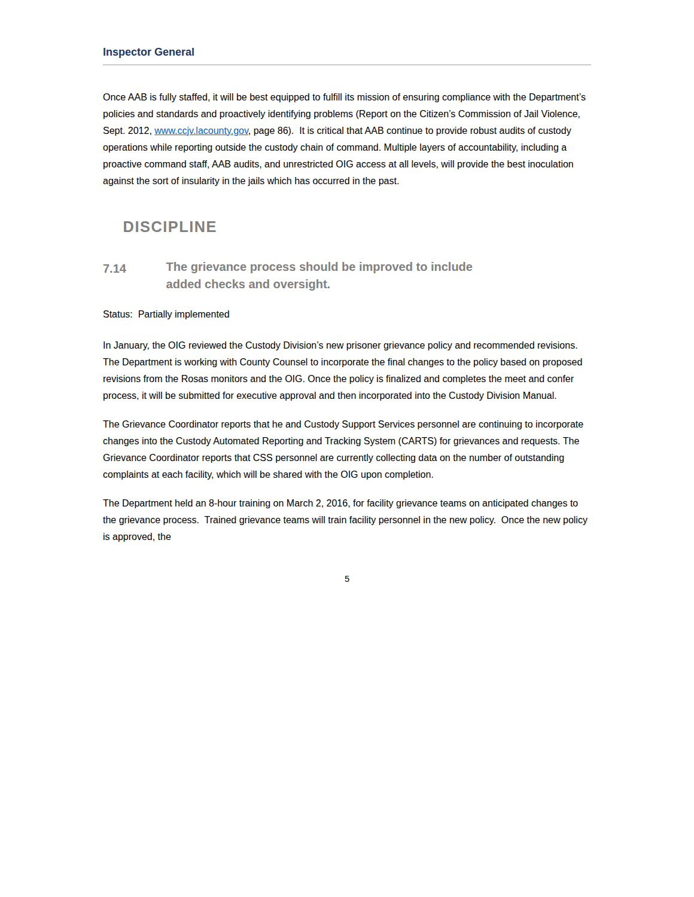Inspector General
Once AAB is fully staffed, it will be best equipped to fulfill its mission of ensuring compliance with the Department’s policies and standards and proactively identifying problems (Report on the Citizen’s Commission of Jail Violence, Sept. 2012, www.ccjv.lacounty.gov, page 86). It is critical that AAB continue to provide robust audits of custody operations while reporting outside the custody chain of command. Multiple layers of accountability, including a proactive command staff, AAB audits, and unrestricted OIG access at all levels, will provide the best inoculation against the sort of insularity in the jails which has occurred in the past.
DISCIPLINE
7.14
The grievance process should be improved to include added checks and oversight.
Status: Partially implemented
In January, the OIG reviewed the Custody Division’s new prisoner grievance policy and recommended revisions. The Department is working with County Counsel to incorporate the final changes to the policy based on proposed revisions from the Rosas monitors and the OIG. Once the policy is finalized and completes the meet and confer process, it will be submitted for executive approval and then incorporated into the Custody Division Manual.
The Grievance Coordinator reports that he and Custody Support Services personnel are continuing to incorporate changes into the Custody Automated Reporting and Tracking System (CARTS) for grievances and requests. The Grievance Coordinator reports that CSS personnel are currently collecting data on the number of outstanding complaints at each facility, which will be shared with the OIG upon completion.
The Department held an 8-hour training on March 2, 2016, for facility grievance teams on anticipated changes to the grievance process. Trained grievance teams will train facility personnel in the new policy. Once the new policy is approved, the
5